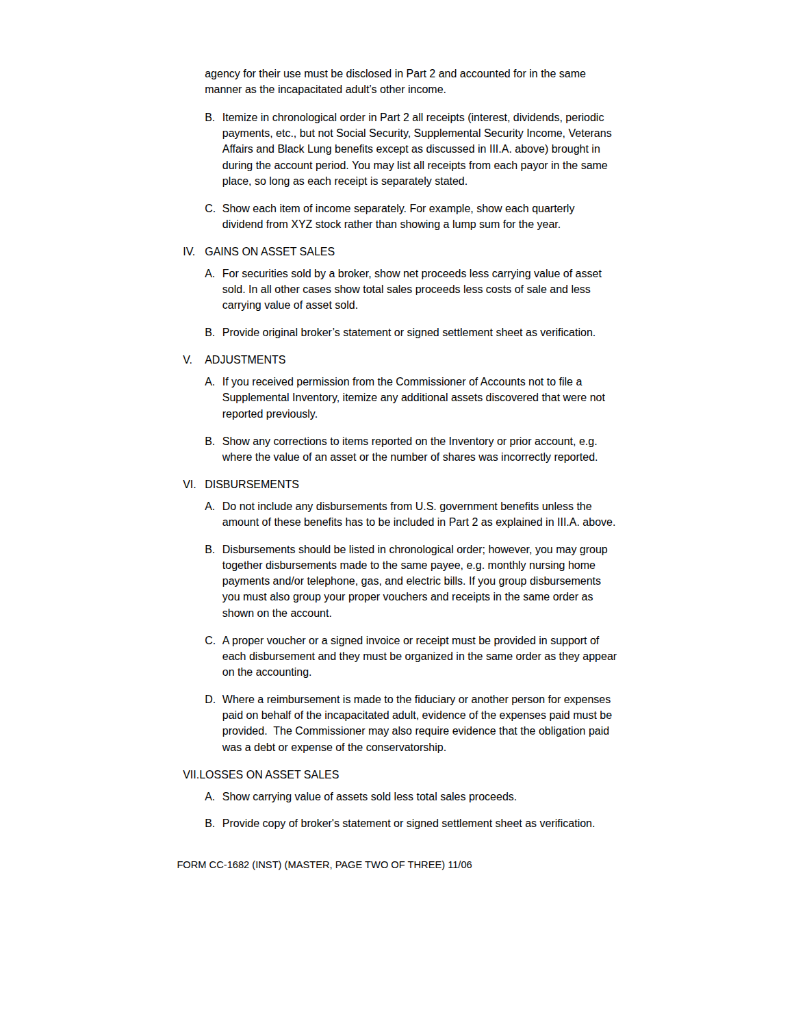agency for their use must be disclosed in Part 2 and accounted for in the same manner as the incapacitated adult’s other income.
B.
Itemize in chronological order in Part 2 all receipts (interest, dividends, periodic payments, etc., but not Social Security, Supplemental Security Income, Veterans Affairs and Black Lung benefits except as discussed in III.A. above) brought in during the account period. You may list all receipts from each payor in the same place, so long as each receipt is separately stated.
C.
Show each item of income separately. For example, show each quarterly dividend from XYZ stock rather than showing a lump sum for the year.
IV.
Gains on Asset Sales
A.
For securities sold by a broker, show net proceeds less carrying value of asset sold. In all other cases show total sales proceeds less costs of sale and less carrying value of asset sold.
B.
Provide original broker’s statement or signed settlement sheet as verification.
V.
Adjustments
A.
If you received permission from the Commissioner of Accounts not to file a Supplemental Inventory, itemize any additional assets discovered that were not reported previously.
B.
Show any corrections to items reported on the Inventory or prior account, e.g. where the value of an asset or the number of shares was incorrectly reported.
VI.
Disbursements
A.
Do not include any disbursements from U.S. government benefits unless the amount of these benefits has to be included in Part 2 as explained in III.A. above.
B.
Disbursements should be listed in chronological order; however, you may group together disbursements made to the same payee, e.g. monthly nursing home payments and/or telephone, gas, and electric bills. If you group disbursements you must also group your proper vouchers and receipts in the same order as shown on the account.
C.
A proper voucher or a signed invoice or receipt must be provided in support of each disbursement and they must be organized in the same order as they appear on the accounting.
D.
Where a reimbursement is made to the fiduciary or another person for expenses paid on behalf of the incapacitated adult, evidence of the expenses paid must be provided. The Commissioner may also require evidence that the obligation paid was a debt or expense of the conservatorship.
VII.
Losses on Asset Sales
A.
Show carrying value of assets sold less total sales proceeds.
B.
Provide copy of broker's statement or signed settlement sheet as verification.
FORM CC-1682 (INST) (MASTER, PAGE TWO OF THREE) 11/06